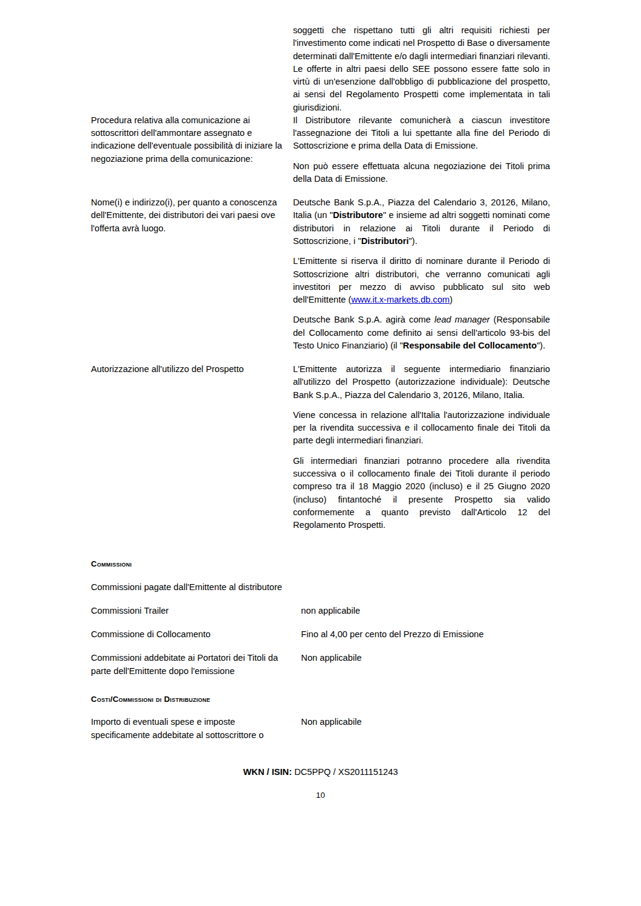soggetti che rispettano tutti gli altri requisiti richiesti per l'investimento come indicati nel Prospetto di Base o diversamente determinati dall'Emittente e/o dagli intermediari finanziari rilevanti. Le offerte in altri paesi dello SEE possono essere fatte solo in virtù di un'esenzione dall'obbligo di pubblicazione del prospetto, ai sensi del Regolamento Prospetti come implementata in tali giurisdizioni.
| Procedura relativa alla comunicazione ai sottoscrittori dell'ammontare assegnato e indicazione dell'eventuale possibilità di iniziare la negoziazione prima della comunicazione: | Il Distributore rilevante comunicherà a ciascun investitore l'assegnazione dei Titoli a lui spettante alla fine del Periodo di Sottoscrizione e prima della Data di Emissione. Non può essere effettuata alcuna negoziazione dei Titoli prima della Data di Emissione. |
| Nome(i) e indirizzo(i), per quanto a conoscenza dell'Emittente, dei distributori dei vari paesi ove l'offerta avrà luogo. | Deutsche Bank S.p.A., Piazza del Calendario 3, 20126, Milano, Italia (un " Distributore " e insieme ad altri soggetti nominati come distributori in relazione ai Titoli durante il Periodo di Sottoscrizione, i " Distributori "). L'Emittente si riserva il diritto di nominare durante il Periodo di Sottoscrizione altri distributori, che verranno comunicati agli investitori per mezzo di avviso pubblicato sul sito web dell'Emittente ( www.it.x-markets.db.com ) Deutsche Bank S.p.A. agirà come lead manager (Responsabile del Collocamento come definito ai sensi dell'articolo 93-bis del Testo Unico Finanziario) (il " Responsabile del Collocamento "). |
| Autorizzazione all'utilizzo del Prospetto | L'Emittente autorizza il seguente intermediario finanziario all'utilizzo del Prospetto (autorizzazione individuale): Deutsche Bank S.p.A., Piazza del Calendario 3, 20126, Milano, Italia. Viene concessa in relazione all'Italia l'autorizzazione individuale per la rivendita successiva e il collocamento finale dei Titoli da parte degli intermediari finanziari. Gli intermediari finanziari potranno procedere alla rivendita successiva o il collocamento finale dei Titoli durante il periodo compreso tra il 18 Maggio 2020 (incluso) e il 25 Giugno 2020 (incluso) fintantoché il presente Prospetto sia valido conformemente a quanto previsto dall'Articolo 12 del Regolamento Prospetti. |
Commissioni
Commissioni pagate dall'Emittente al distributore
Commissioni Trailer
non applicabile
Commissione di Collocamento
Fino al 4,00 per cento del Prezzo di Emissione
Commissioni addebitate ai Portatori dei Titoli da parte dell'Emittente dopo l'emissione
Non applicabile
Costi/Commissioni di Distribuzione
Importo di eventuali spese e imposte specificamente addebitate al sottoscrittore o
Non applicabile
WKN / ISIN: DC5PPQ / XS2011151243
10